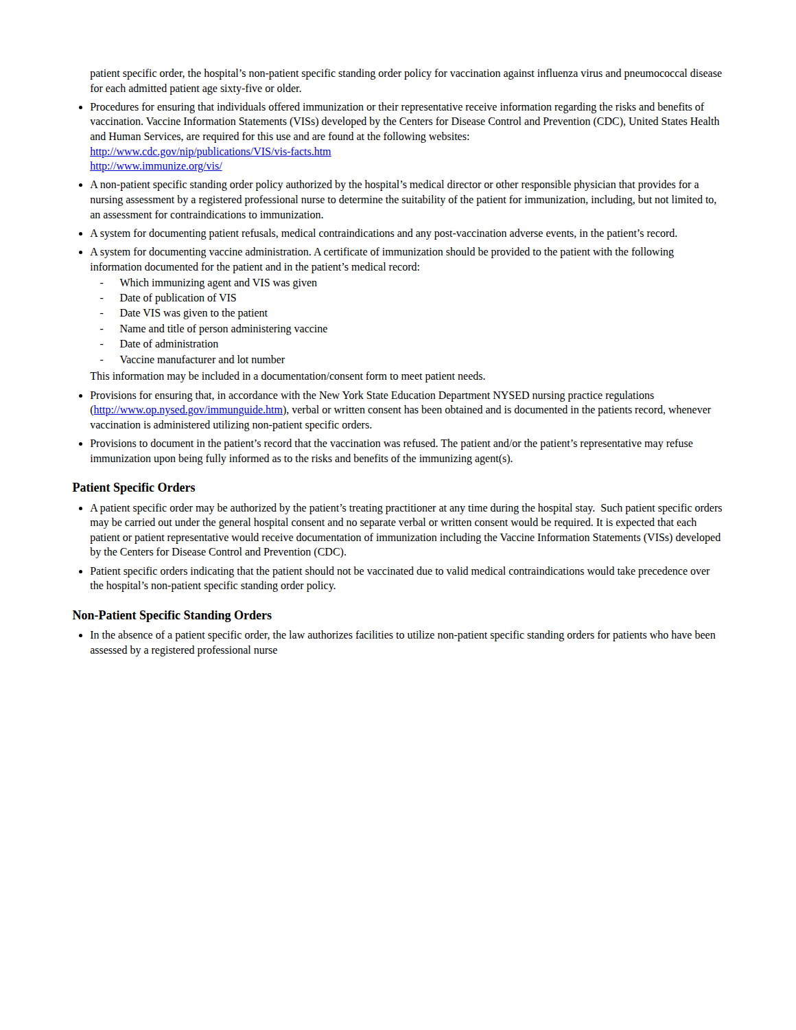patient specific order, the hospital’s non-patient specific standing order policy for vaccination against influenza virus and pneumococcal disease for each admitted patient age sixty-five or older.
Procedures for ensuring that individuals offered immunization or their representative receive information regarding the risks and benefits of vaccination. Vaccine Information Statements (VISs) developed by the Centers for Disease Control and Prevention (CDC), United States Health and Human Services, are required for this use and are found at the following websites:
http://www.cdc.gov/nip/publications/VIS/vis-facts.htm
http://www.immunize.org/vis/
A non-patient specific standing order policy authorized by the hospital’s medical director or other responsible physician that provides for a nursing assessment by a registered professional nurse to determine the suitability of the patient for immunization, including, but not limited to, an assessment for contraindications to immunization.
A system for documenting patient refusals, medical contraindications and any post-vaccination adverse events, in the patient’s record.
A system for documenting vaccine administration. A certificate of immunization should be provided to the patient with the following information documented for the patient and in the patient’s medical record:
Which immunizing agent and VIS was given
Date of publication of VIS
Date VIS was given to the patient
Name and title of person administering vaccine
Date of administration
Vaccine manufacturer and lot number
This information may be included in a documentation/consent form to meet patient needs.
Provisions for ensuring that, in accordance with the New York State Education Department NYSED nursing practice regulations (http://www.op.nysed.gov/immunguide.htm), verbal or written consent has been obtained and is documented in the patients record, whenever vaccination is administered utilizing non-patient specific orders.
Provisions to document in the patient’s record that the vaccination was refused. The patient and/or the patient’s representative may refuse immunization upon being fully informed as to the risks and benefits of the immunizing agent(s).
Patient Specific Orders
A patient specific order may be authorized by the patient’s treating practitioner at any time during the hospital stay. Such patient specific orders may be carried out under the general hospital consent and no separate verbal or written consent would be required. It is expected that each patient or patient representative would receive documentation of immunization including the Vaccine Information Statements (VISs) developed by the Centers for Disease Control and Prevention (CDC).
Patient specific orders indicating that the patient should not be vaccinated due to valid medical contraindications would take precedence over the hospital’s non-patient specific standing order policy.
Non-Patient Specific Standing Orders
In the absence of a patient specific order, the law authorizes facilities to utilize non-patient specific standing orders for patients who have been assessed by a registered professional nurse